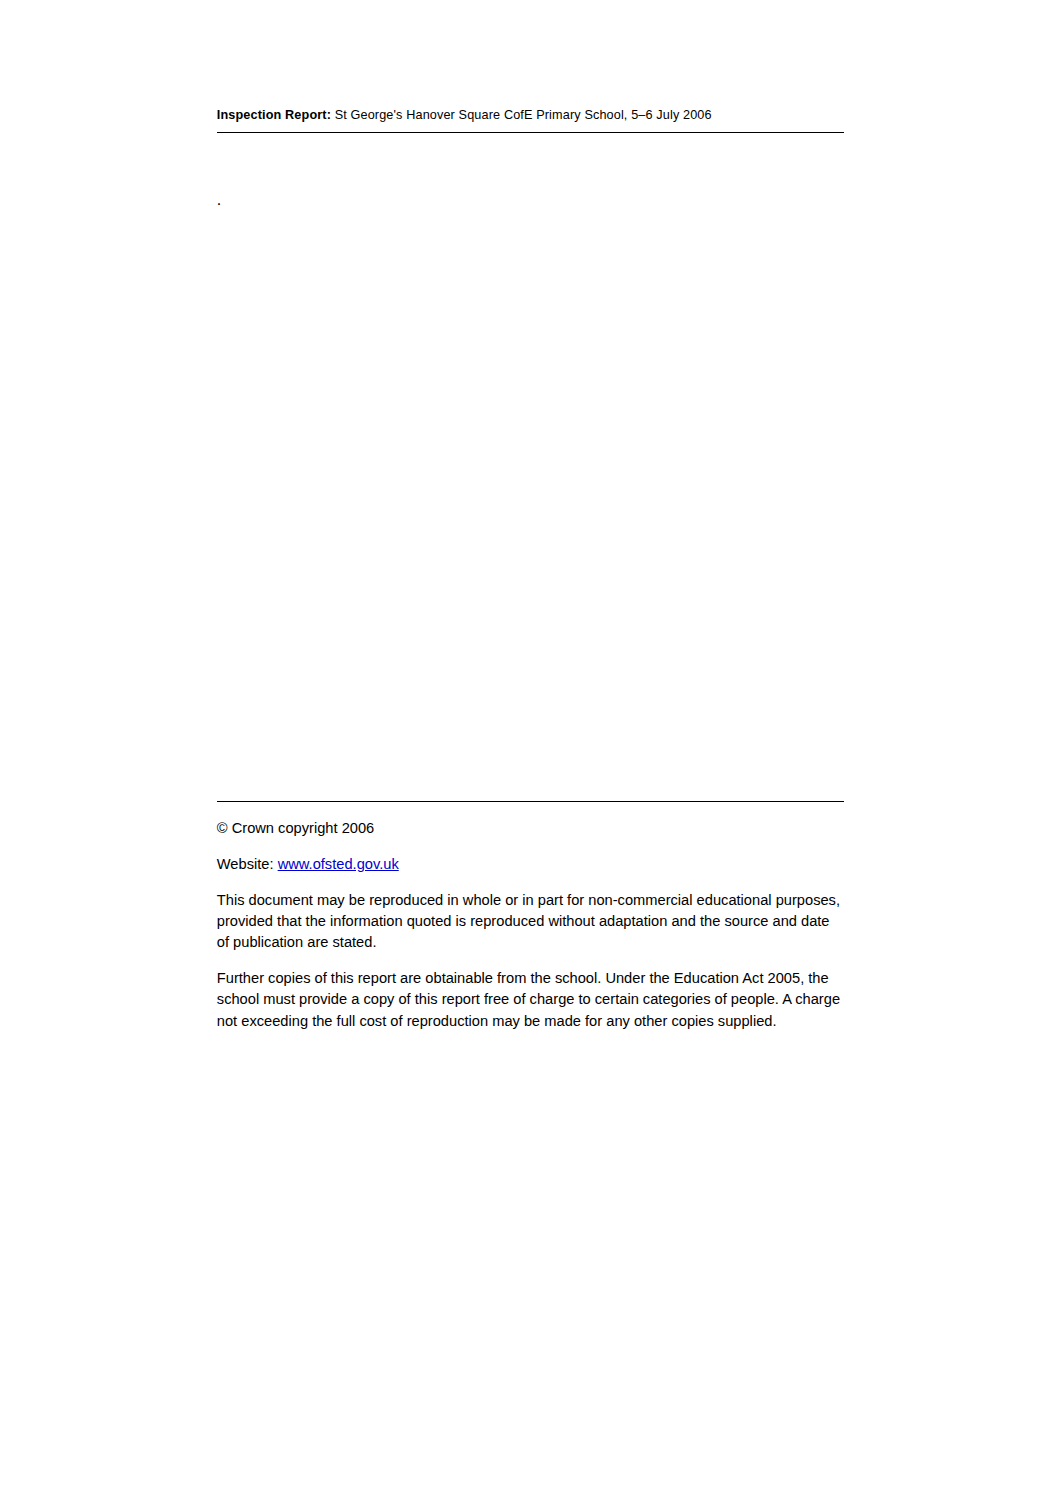Inspection Report: St George's Hanover Square CofE Primary School, 5–6 July 2006
.
© Crown copyright 2006
Website: www.ofsted.gov.uk
This document may be reproduced in whole or in part for non-commercial educational purposes, provided that the information quoted is reproduced without adaptation and the source and date of publication are stated.
Further copies of this report are obtainable from the school. Under the Education Act 2005, the school must provide a copy of this report free of charge to certain categories of people. A charge not exceeding the full cost of reproduction may be made for any other copies supplied.